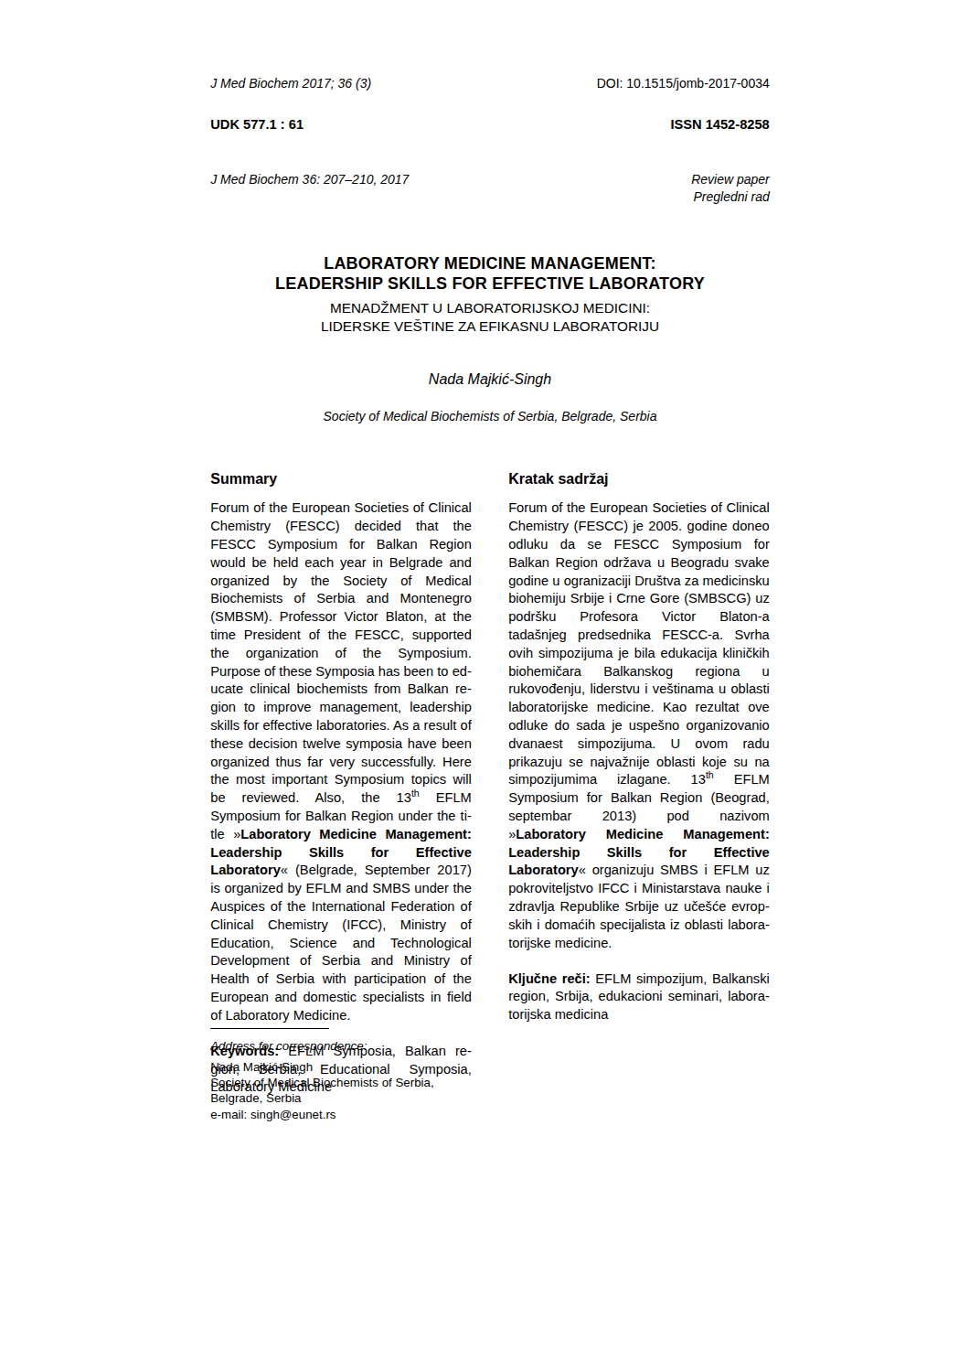J Med Biochem 2017; 36 (3) DOI: 10.1515/jomb-2017-0034
UDK 577.1 : 61 ISSN 1452-8258
J Med Biochem 36: 207–210, 2017 Review paper
Pregledni rad
Laboratory Medicine Management:
Leadership Skills for Effective Laboratory
Menadžment u laboratorijskoj medicini:
liderske veštine za efikasnu laboratoriju
Nada Majkić-Singh
Society of Medical Biochemists of Serbia, Belgrade, Serbia
Summary
Forum of the European Societies of Clinical Chemistry (FESCC) decided that the FESCC Symposium for Balkan Region would be held each year in Belgrade and organized by the Society of Medical Biochemists of Serbia and Montenegro (SMBSM). Professor Victor Blaton, at the time President of the FESCC, supported the organization of the Symposium. Purpose of these Symposia has been to educate clinical biochemists from Balkan region to improve management, leadership skills for effective laboratories. As a result of these decision twelve symposia have been organized thus far very successfully. Here the most important Symposium topics will be reviewed. Also, the 13th EFLM Symposium for Balkan Region under the title »Laboratory Medicine Management: Leadership Skills for Effective Laboratory« (Belgrade, September 2017) is organized by EFLM and SMBS under the Auspices of the International Federation of Clinical Chemistry (IFCC), Ministry of Education, Science and Technological Development of Serbia and Ministry of Health of Serbia with participation of the European and domestic specialists in field of Laboratory Medicine.
Keywords: EFLM Symposia, Balkan region, Serbia, Educational Symposia, Laboratory Medicine
Kratak sadržaj
Forum of the European Societies of Clinical Chemistry (FESCC) je 2005. godine doneo odluku da se FESCC Symposium for Balkan Region održava u Beogradu svake godine u ogranizaciji Društva za medicinsku biohemiju Srbije i Crne Gore (SMBSCG) uz podršku Profesora Victor Blaton-a tadašnjeg predsednika FESCC-a. Svrha ovih simpozijuma je bila edukacija kliničkih biohemičara Balkanskog regiona u rukovođenju, liderstvu i veštinama u oblasti laboratorijske medicine. Kao rezultat ove odluke do sada je uspešno organizovanio dvanaest simpozijuma. U ovom radu prikazuju se najvažnije oblasti koje su na simpozijumima izlagane. 13th EFLM Symposium for Balkan Region (Beograd, septembar 2013) pod nazivom »Laboratory Medicine Management: Leadership Skills for Effective Laboratory« organizuju SMBS i EFLM uz pokroviteljstvo IFCC i Ministarstava nauke i zdravlja Republike Srbije uz učešće evropskih i domaćih specijalista iz oblasti laboratorijske medicine.
Ključne reči: EFLM simpozijum, Balkanski region, Srbija, edukacioni seminari, laboratorijska medicina
Address for correspondence:
Nada Majkić-Singh
Society of Medical Biochemists of Serbia,
Belgrade, Serbia
e-mail: singh@eunet.rs